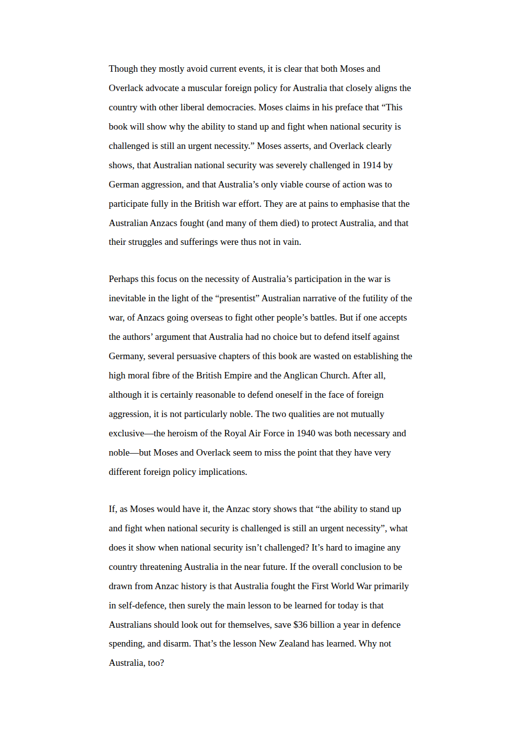Though they mostly avoid current events, it is clear that both Moses and Overlack advocate a muscular foreign policy for Australia that closely aligns the country with other liberal democracies. Moses claims in his preface that “This book will show why the ability to stand up and fight when national security is challenged is still an urgent necessity.” Moses asserts, and Overlack clearly shows, that Australian national security was severely challenged in 1914 by German aggression, and that Australia’s only viable course of action was to participate fully in the British war effort. They are at pains to emphasise that the Australian Anzacs fought (and many of them died) to protect Australia, and that their struggles and sufferings were thus not in vain.
Perhaps this focus on the necessity of Australia’s participation in the war is inevitable in the light of the “presentist” Australian narrative of the futility of the war, of Anzacs going overseas to fight other people’s battles. But if one accepts the authors’ argument that Australia had no choice but to defend itself against Germany, several persuasive chapters of this book are wasted on establishing the high moral fibre of the British Empire and the Anglican Church. After all, although it is certainly reasonable to defend oneself in the face of foreign aggression, it is not particularly noble. The two qualities are not mutually exclusive—the heroism of the Royal Air Force in 1940 was both necessary and noble—but Moses and Overlack seem to miss the point that they have very different foreign policy implications.
If, as Moses would have it, the Anzac story shows that “the ability to stand up and fight when national security is challenged is still an urgent necessity”, what does it show when national security isn’t challenged? It’s hard to imagine any country threatening Australia in the near future. If the overall conclusion to be drawn from Anzac history is that Australia fought the First World War primarily in self-defence, then surely the main lesson to be learned for today is that Australians should look out for themselves, save $36 billion a year in defence spending, and disarm. That’s the lesson New Zealand has learned. Why not Australia, too?